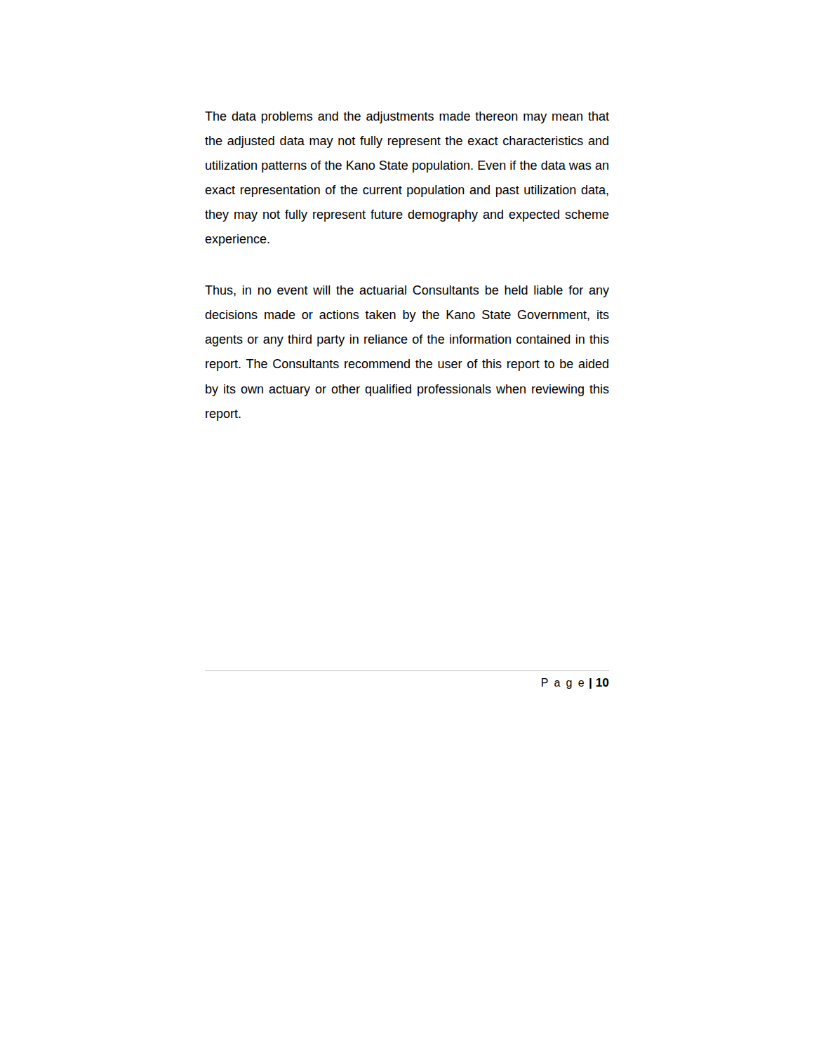The data problems and the adjustments made thereon may mean that the adjusted data may not fully represent the exact characteristics and utilization patterns of the Kano State population. Even if the data was an exact representation of the current population and past utilization data, they may not fully represent future demography and expected scheme experience.
Thus, in no event will the actuarial Consultants be held liable for any decisions made or actions taken by the Kano State Government, its agents or any third party in reliance of the information contained in this report. The Consultants recommend the user of this report to be aided by its own actuary or other qualified professionals when reviewing this report.
P a g e | 10